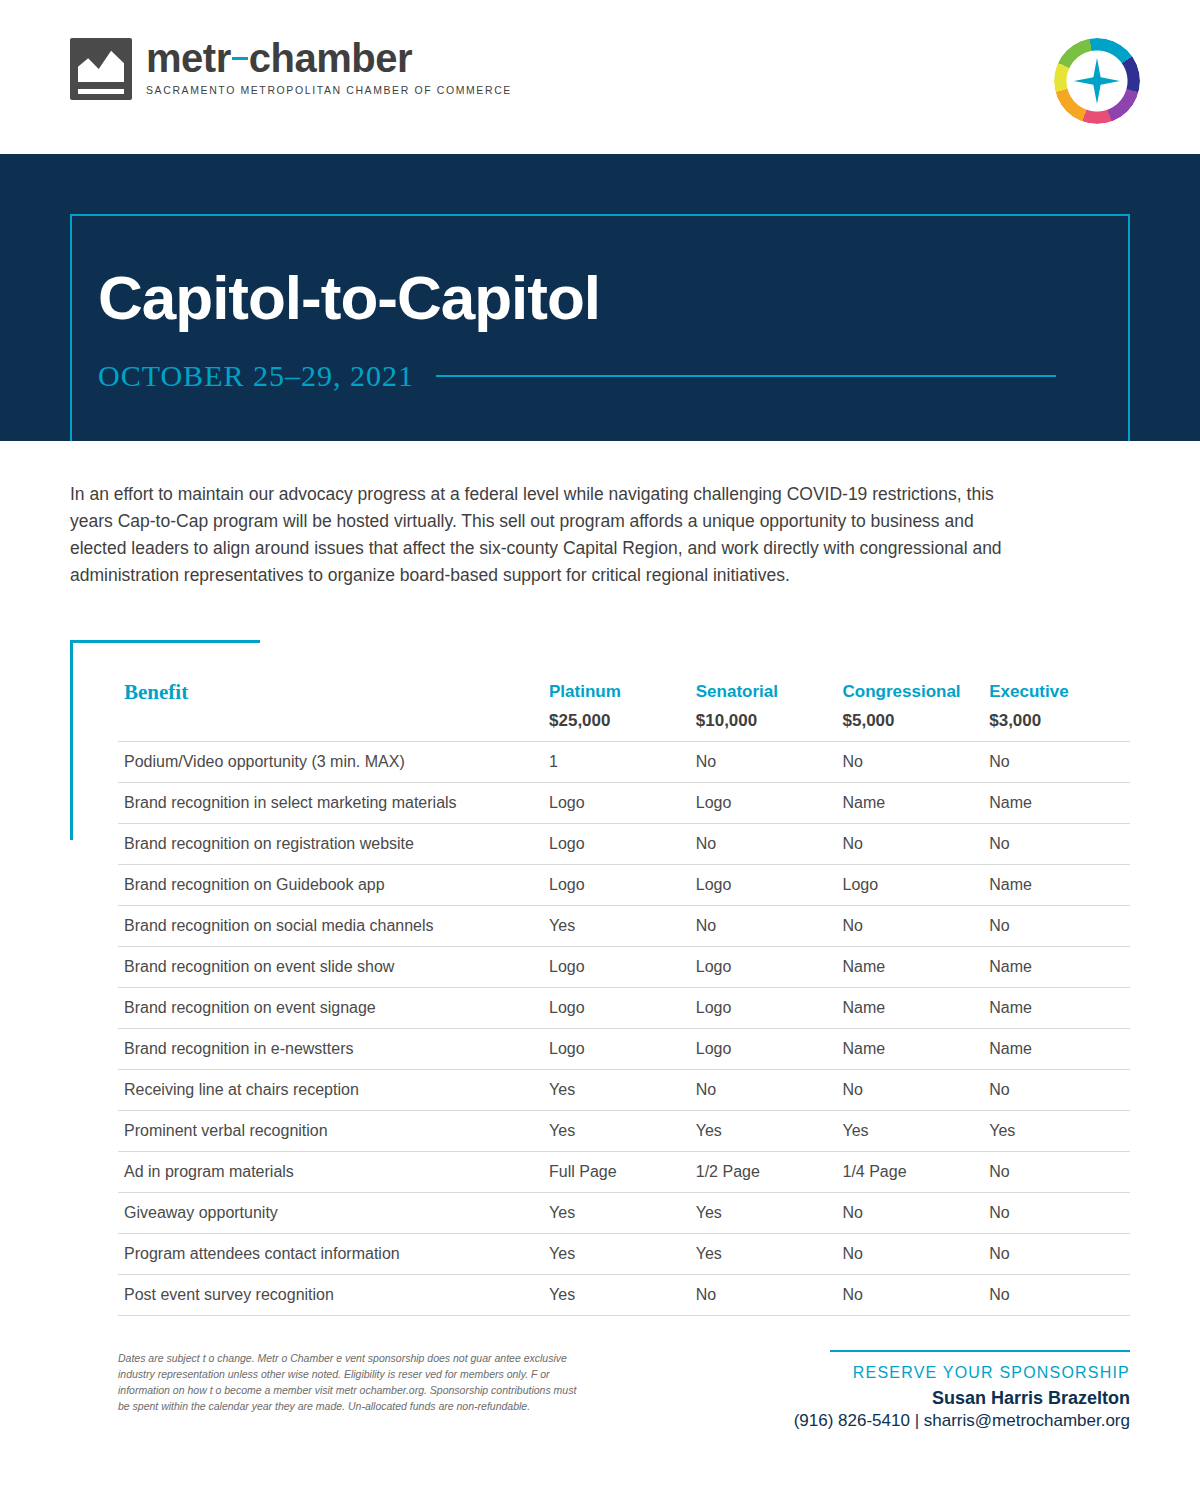metr chamber
SACRAMENTO METROPOLITAN CHAMBER OF COMMERCE
Capitol-to-Capitol
OCTOBER 25–29, 2021
In an effort to maintain our advocacy progress at a federal level while navigating challenging COVID-19 restrictions, this years Cap-to-Cap program will be hosted virtually. This sell out program affords a unique opportunity to business and elected leaders to align around issues that affect the six-county Capital Region, and work directly with congressional and administration representatives to organize board-based support for critical regional initiatives.
| Benefit | Platinum | Senatorial | Congressional | Executive |
| --- | --- | --- | --- | --- |
| | $25,000 | $10,000 | $5,000 | $3,000 |
| Podium/Video opportunity (3 min. MAX) | 1 | No | No | No |
| Brand recognition in select marketing materials | Logo | Logo | Name | Name |
| Brand recognition on registration website | Logo | No | No | No |
| Brand recognition on Guidebook app | Logo | Logo | Logo | Name |
| Brand recognition on social media channels | Yes | No | No | No |
| Brand recognition on event slide show | Logo | Logo | Name | Name |
| Brand recognition on event signage | Logo | Logo | Name | Name |
| Brand recognition in e-newstters | Logo | Logo | Name | Name |
| Receiving line at chairs reception | Yes | No | No | No |
| Prominent verbal recognition | Yes | Yes | Yes | Yes |
| Ad in program materials | Full Page | 1/2 Page | 1/4 Page | No |
| Giveaway opportunity | Yes | Yes | No | No |
| Program attendees contact information | Yes | Yes | No | No |
| Post event survey recognition | Yes | No | No | No |
Dates are subject t o change. Metr o Chamber e vent sponsorship does not guar antee exclusive industry representation unless other wise noted. Eligibility is reser ved for members only. F or information on how t o become a member visit metr ochamber.org. Sponsorship contributions must be spent within the calendar year they are made. Un-allocated funds are non-refundable.
RESERVE YOUR SPONSORSHIP
Susan Harris Brazelton
(916) 826-5410 | sharris@metrochamber.org